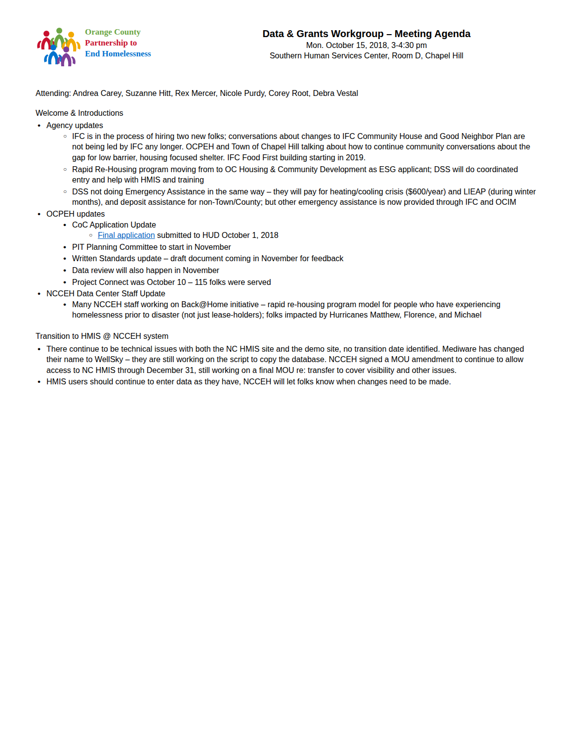Orange County Partnership to End Homelessness
Data & Grants Workgroup – Meeting Agenda
Mon. October 15, 2018, 3-4:30 pm
Southern Human Services Center, Room D, Chapel Hill
Attending: Andrea Carey, Suzanne Hitt, Rex Mercer, Nicole Purdy, Corey Root, Debra Vestal
Welcome & Introductions
Agency updates
IFC is in the process of hiring two new folks; conversations about changes to IFC Community House and Good Neighbor Plan are not being led by IFC any longer. OCPEH and Town of Chapel Hill talking about how to continue community conversations about the gap for low barrier, housing focused shelter. IFC Food First building starting in 2019.
Rapid Re-Housing program moving from to OC Housing & Community Development as ESG applicant; DSS will do coordinated entry and help with HMIS and training
DSS not doing Emergency Assistance in the same way – they will pay for heating/cooling crisis ($600/year) and LIEAP (during winter months), and deposit assistance for non-Town/County; but other emergency assistance is now provided through IFC and OCIM
OCPEH updates
CoC Application Update
Final application submitted to HUD October 1, 2018
PIT Planning Committee to start in November
Written Standards update – draft document coming in November for feedback
Data review will also happen in November
Project Connect was October 10 – 115 folks were served
NCCEH Data Center Staff Update
Many NCCEH staff working on Back@Home initiative – rapid re-housing program model for people who have experiencing homelessness prior to disaster (not just lease-holders); folks impacted by Hurricanes Matthew, Florence, and Michael
Transition to HMIS @ NCCEH system
There continue to be technical issues with both the NC HMIS site and the demo site, no transition date identified. Mediware has changed their name to WellSky – they are still working on the script to copy the database. NCCEH signed a MOU amendment to continue to allow access to NC HMIS through December 31, still working on a final MOU re: transfer to cover visibility and other issues.
HMIS users should continue to enter data as they have, NCCEH will let folks know when changes need to be made.